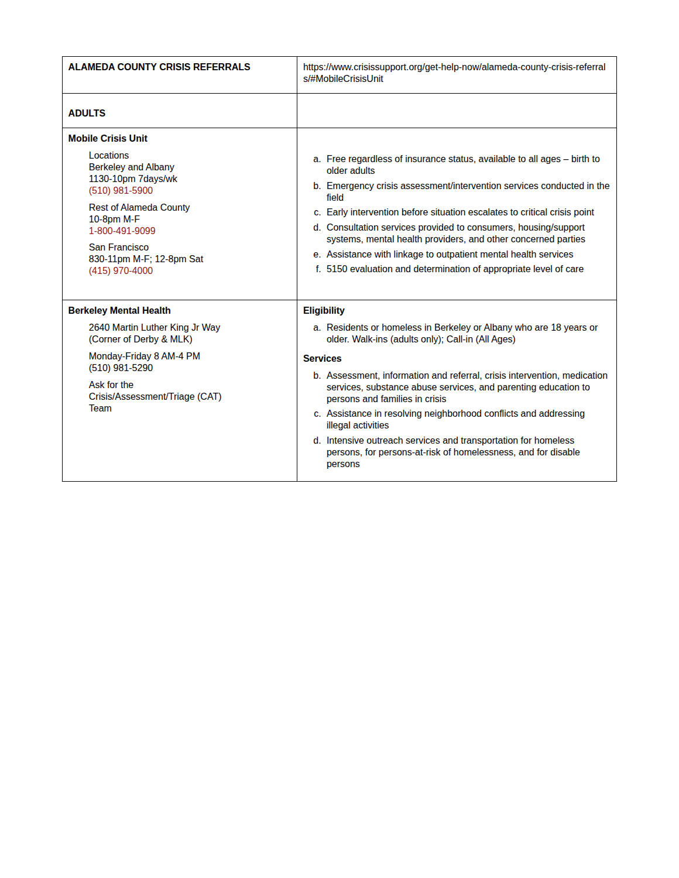| ALAMEDA COUNTY CRISIS REFERRALS | https://www.crisissupport.org/get-help-now/alameda-county-crisis-referrals/#MobileCrisisUnit |
| ADULTS | |
| Mobile Crisis Unit Locations Berkeley and Albany 1130-10pm 7days/wk (510) 981-5900 Rest of Alameda County 10-8pm M-F 1-800-491-9099 San Francisco 830-11pm M-F; 12-8pm Sat (415) 970-4000 | Free regardless of insurance status, available to all ages – birth to older adults Emergency crisis assessment/intervention services conducted in the field Early intervention before situation escalates to critical crisis point Consultation services provided to consumers, housing/support systems, mental health providers, and other concerned parties Assistance with linkage to outpatient mental health services 5150 evaluation and determination of appropriate level of care |
| Berkeley Mental Health 2640 Martin Luther King Jr Way (Corner of Derby & MLK) Monday-Friday 8 AM-4 PM (510) 981-5290 Ask for the Crisis/Assessment/Triage (CAT) Team | Eligibility Residents or homeless in Berkeley or Albany who are 18 years or older. Walk-ins (adults only); Call-in (All Ages) Services Assessment, information and referral, crisis intervention, medication services, substance abuse services, and parenting education to persons and families in crisis Assistance in resolving neighborhood conflicts and addressing illegal activities Intensive outreach services and transportation for homeless persons, for persons-at-risk of homelessness, and for disable persons |